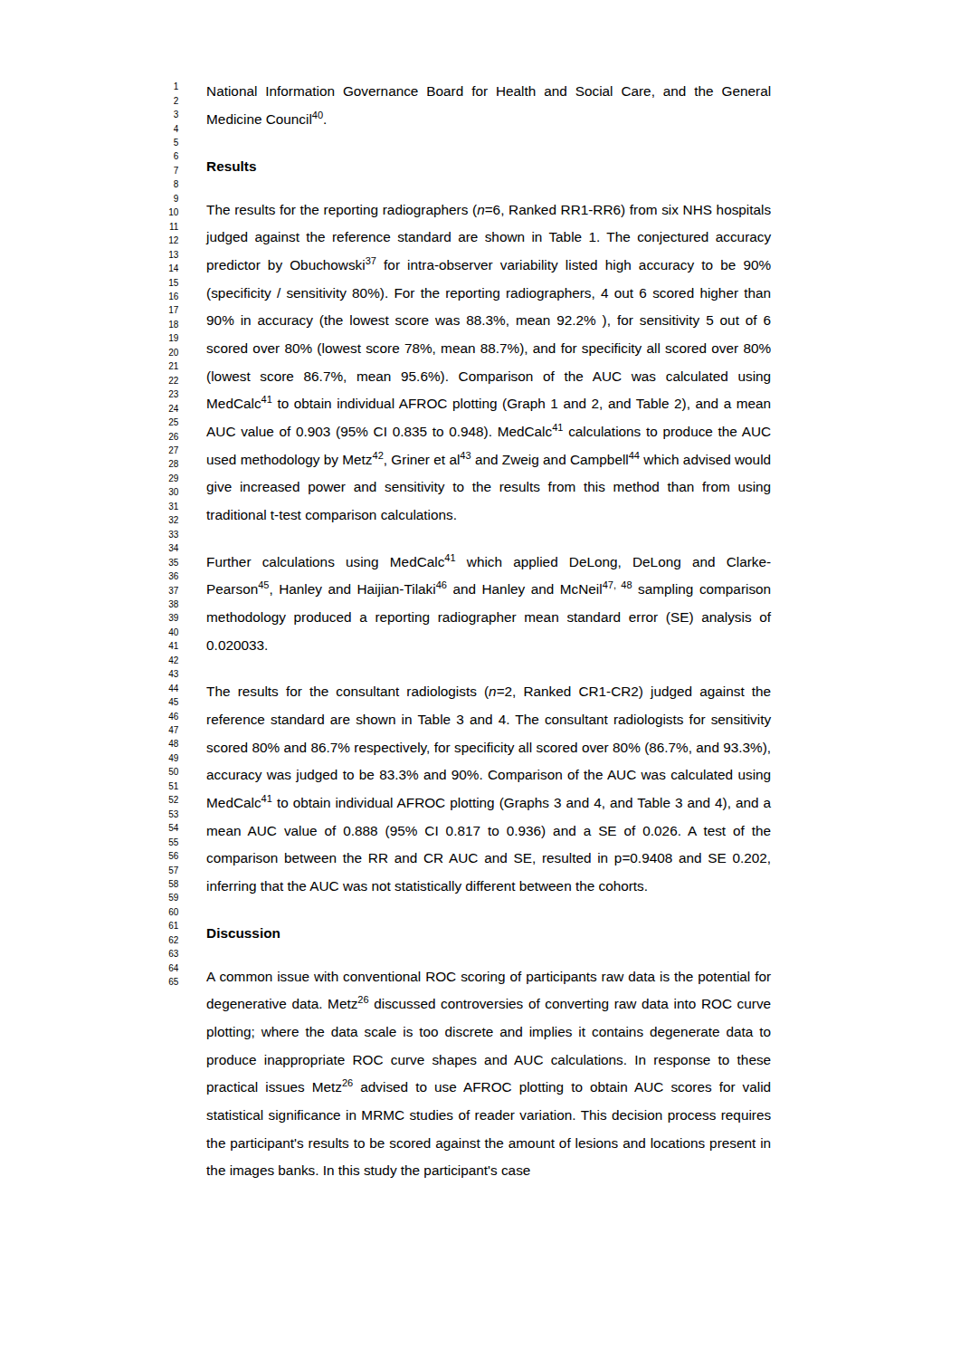1234567891011121314151617181920212223242526272829303132333435363738394041424344454647484950515253545556575859606162636465
National Information Governance Board for Health and Social Care, and the General Medicine Council40.
Results
The results for the reporting radiographers (n=6, Ranked RR1-RR6) from six NHS hospitals judged against the reference standard are shown in Table 1. The conjectured accuracy predictor by Obuchowski37 for intra-observer variability listed high accuracy to be 90% (specificity / sensitivity 80%). For the reporting radiographers, 4 out 6 scored higher than 90% in accuracy (the lowest score was 88.3%, mean 92.2% ), for sensitivity 5 out of 6 scored over 80% (lowest score 78%, mean 88.7%), and for specificity all scored over 80% (lowest score 86.7%, mean 95.6%). Comparison of the AUC was calculated using MedCalc41 to obtain individual AFROC plotting (Graph 1 and 2, and Table 2), and a mean AUC value of 0.903 (95% CI 0.835 to 0.948). MedCalc41 calculations to produce the AUC used methodology by Metz42, Griner et al43 and Zweig and Campbell44 which advised would give increased power and sensitivity to the results from this method than from using traditional t-test comparison calculations.
Further calculations using MedCalc41 which applied DeLong, DeLong and Clarke-Pearson45, Hanley and Haijian-Tilaki46 and Hanley and McNeil47, 48 sampling comparison methodology produced a reporting radiographer mean standard error (SE) analysis of 0.020033.
The results for the consultant radiologists (n=2, Ranked CR1-CR2) judged against the reference standard are shown in Table 3 and 4. The consultant radiologists for sensitivity scored 80% and 86.7% respectively, for specificity all scored over 80% (86.7%, and 93.3%), accuracy was judged to be 83.3% and 90%. Comparison of the AUC was calculated using MedCalc41 to obtain individual AFROC plotting (Graphs 3 and 4, and Table 3 and 4), and a mean AUC value of 0.888 (95% CI 0.817 to 0.936) and a SE of 0.026. A test of the comparison between the RR and CR AUC and SE, resulted in p=0.9408 and SE 0.202, inferring that the AUC was not statistically different between the cohorts.
Discussion
A common issue with conventional ROC scoring of participants raw data is the potential for degenerative data. Metz26 discussed controversies of converting raw data into ROC curve plotting; where the data scale is too discrete and implies it contains degenerate data to produce inappropriate ROC curve shapes and AUC calculations. In response to these practical issues Metz26 advised to use AFROC plotting to obtain AUC scores for valid statistical significance in MRMC studies of reader variation. This decision process requires the participant's results to be scored against the amount of lesions and locations present in the images banks. In this study the participant's case